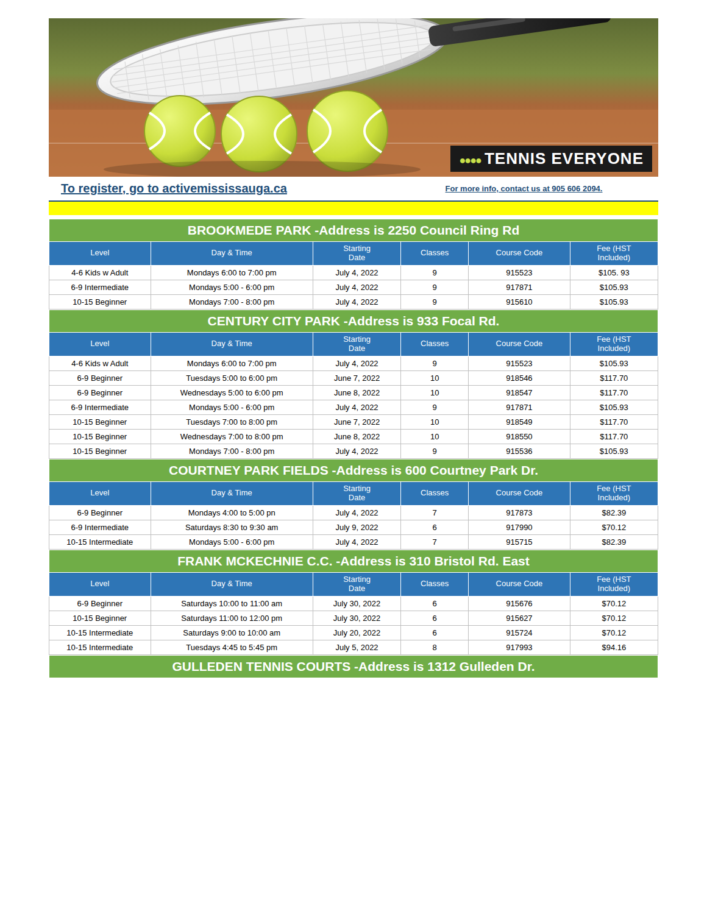●●●●TENNIS EVERYONE
To register, go to activemississauga.ca
For more info, contact us at 905 606 2094.
| BROOKMEDE PARK -Address is 2250 Council Ring Rd |
| Level | Day & Time | Starting Date | Classes | Course Code | Fee (HST Included) |
| 4-6 Kids w Adult | Mondays 6:00 to 7:00 pm | July 4, 2022 | 9 | 915523 | $105. 93 |
| 6-9 Intermediate | Mondays 5:00 - 6:00 pm | July 4, 2022 | 9 | 917871 | $105.93 |
| 10-15 Beginner | Mondays 7:00 - 8:00 pm | July 4, 2022 | 9 | 915610 | $105.93 |
| CENTURY CITY PARK -Address is 933 Focal Rd. |
| Level | Day & Time | Starting Date | Classes | Course Code | Fee (HST Included) |
| 4-6 Kids w Adult | Mondays 6:00 to 7:00 pm | July 4, 2022 | 9 | 915523 | $105.93 |
| 6-9 Beginner | Tuesdays 5:00 to 6:00 pm | June 7, 2022 | 10 | 918546 | $117.70 |
| 6-9 Beginner | Wednesdays 5:00 to 6:00 pm | June 8, 2022 | 10 | 918547 | $117.70 |
| 6-9 Intermediate | Mondays 5:00 - 6:00 pm | July 4, 2022 | 9 | 917871 | $105.93 |
| 10-15 Beginner | Tuesdays 7:00 to 8:00 pm | June 7, 2022 | 10 | 918549 | $117.70 |
| 10-15 Beginner | Wednesdays 7:00 to 8:00 pm | June 8, 2022 | 10 | 918550 | $117.70 |
| 10-15 Beginner | Mondays 7:00 - 8:00 pm | July 4, 2022 | 9 | 915536 | $105.93 |
| COURTNEY PARK FIELDS -Address is 600 Courtney Park Dr. |
| Level | Day & Time | Starting Date | Classes | Course Code | Fee (HST Included) |
| 6-9 Beginner | Mondays 4:00 to 5:00 pn | July 4, 2022 | 7 | 917873 | $82.39 |
| 6-9 Intermediate | Saturdays 8:30 to 9:30 am | July 9, 2022 | 6 | 917990 | $70.12 |
| 10-15 Intermediate | Mondays 5:00 - 6:00 pm | July 4, 2022 | 7 | 915715 | $82.39 |
| FRANK MCKECHNIE C.C. -Address is 310 Bristol Rd. East |
| Level | Day & Time | Starting Date | Classes | Course Code | Fee (HST Included) |
| 6-9 Beginner | Saturdays 10:00 to 11:00 am | July 30, 2022 | 6 | 915676 | $70.12 |
| 10-15 Beginner | Saturdays 11:00 to 12:00 pm | July 30, 2022 | 6 | 915627 | $70.12 |
| 10-15 Intermediate | Saturdays 9:00 to 10:00 am | July 20, 2022 | 6 | 915724 | $70.12 |
| 10-15 Intermediate | Tuesdays 4:45 to 5:45 pm | July 5, 2022 | 8 | 917993 | $94.16 |
| GULLEDEN TENNIS COURTS -Address is 1312 Gulleden Dr. |